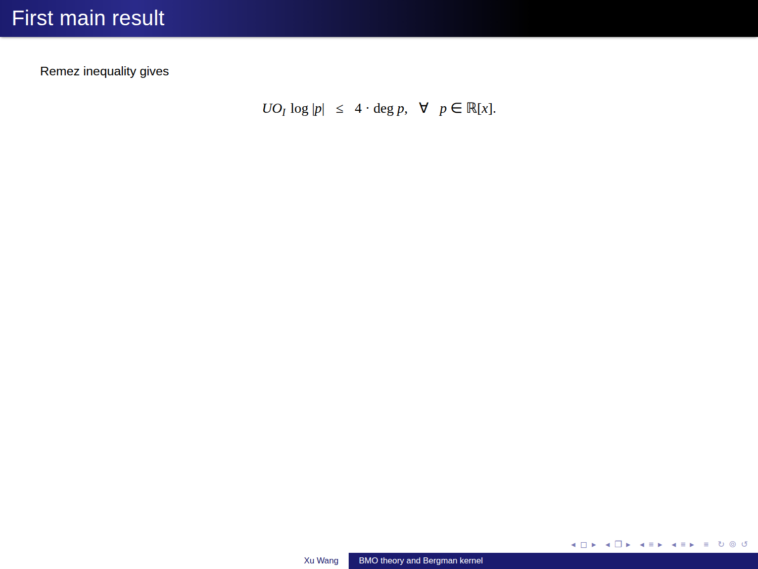First main result
Remez inequality gives
UOI log |p| ≤ 4 · deg p, ∀ p ∈ ℝ[x].
◂ ◻ ▸ ◂ ❐ ▸ ◂ ≡ ▸ ◂ ≡ ▸ ≡ ↻ ⦾ ↺
Xu Wang
BMO theory and Bergman kernel